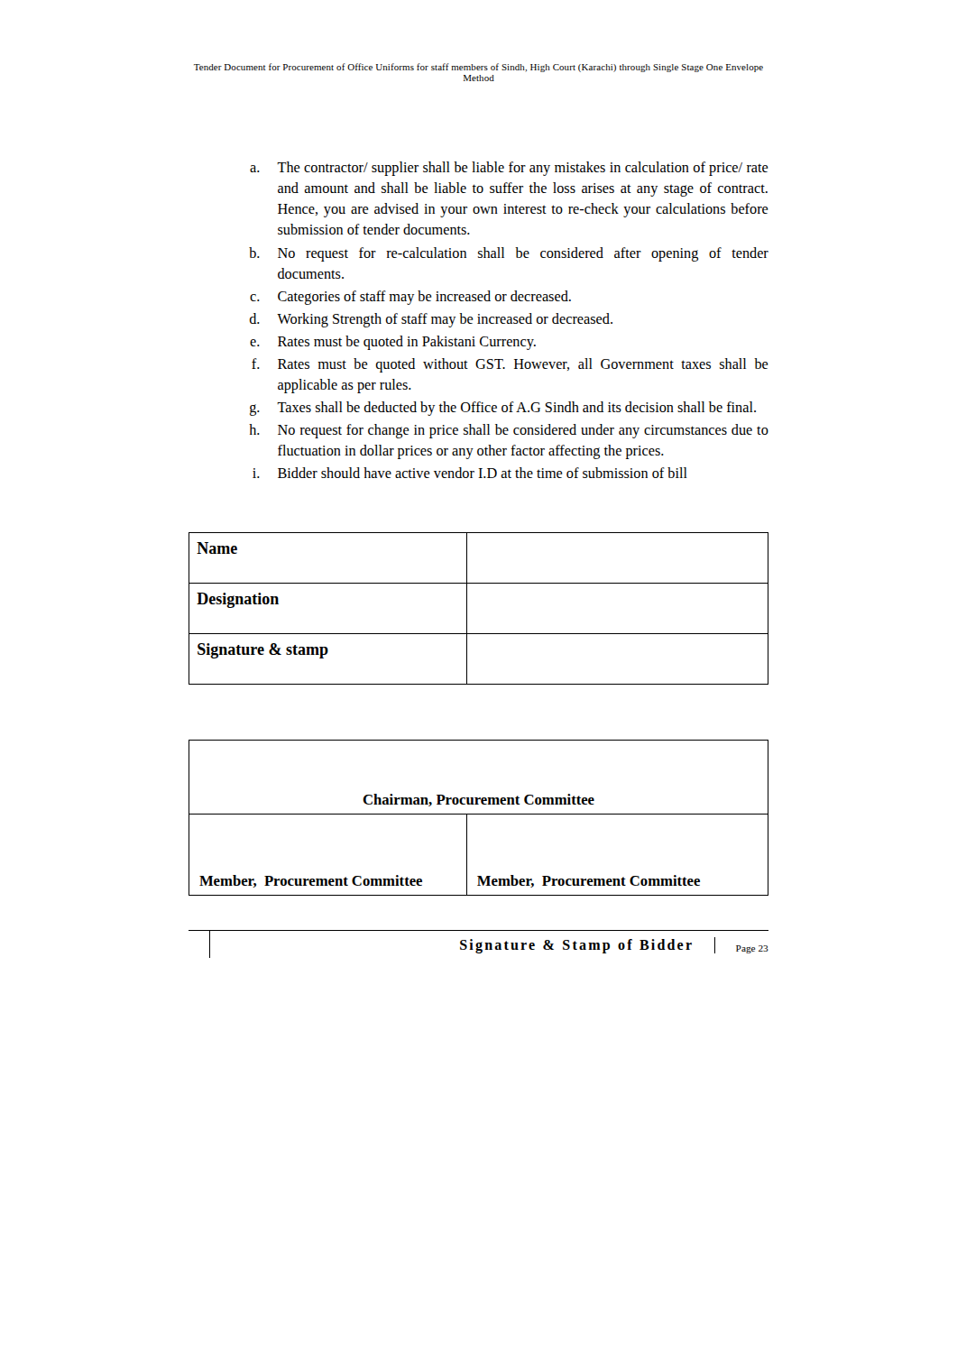Tender Document for Procurement of Office Uniforms for staff members of Sindh, High Court (Karachi) through Single Stage One Envelope Method
The contractor/ supplier shall be liable for any mistakes in calculation of price/ rate and amount and shall be liable to suffer the loss arises at any stage of contract. Hence, you are advised in your own interest to re-check your calculations before submission of tender documents.
No request for re-calculation shall be considered after opening of tender documents.
Categories of staff may be increased or decreased.
Working Strength of staff may be increased or decreased.
Rates must be quoted in Pakistani Currency.
Rates must be quoted without GST. However, all Government taxes shall be applicable as per rules.
Taxes shall be deducted by the Office of A.G Sindh and its decision shall be final.
No request for change in price shall be considered under any circumstances due to fluctuation in dollar prices or any other factor affecting the prices.
Bidder should have active vendor I.D at the time of submission of bill
| Name | |
| Designation | |
| Signature & stamp | |
| Chairman, Procurement Committee |
| Member, Procurement Committee | Member, Procurement Committee |
Signature & Stamp of Bidder Page 23